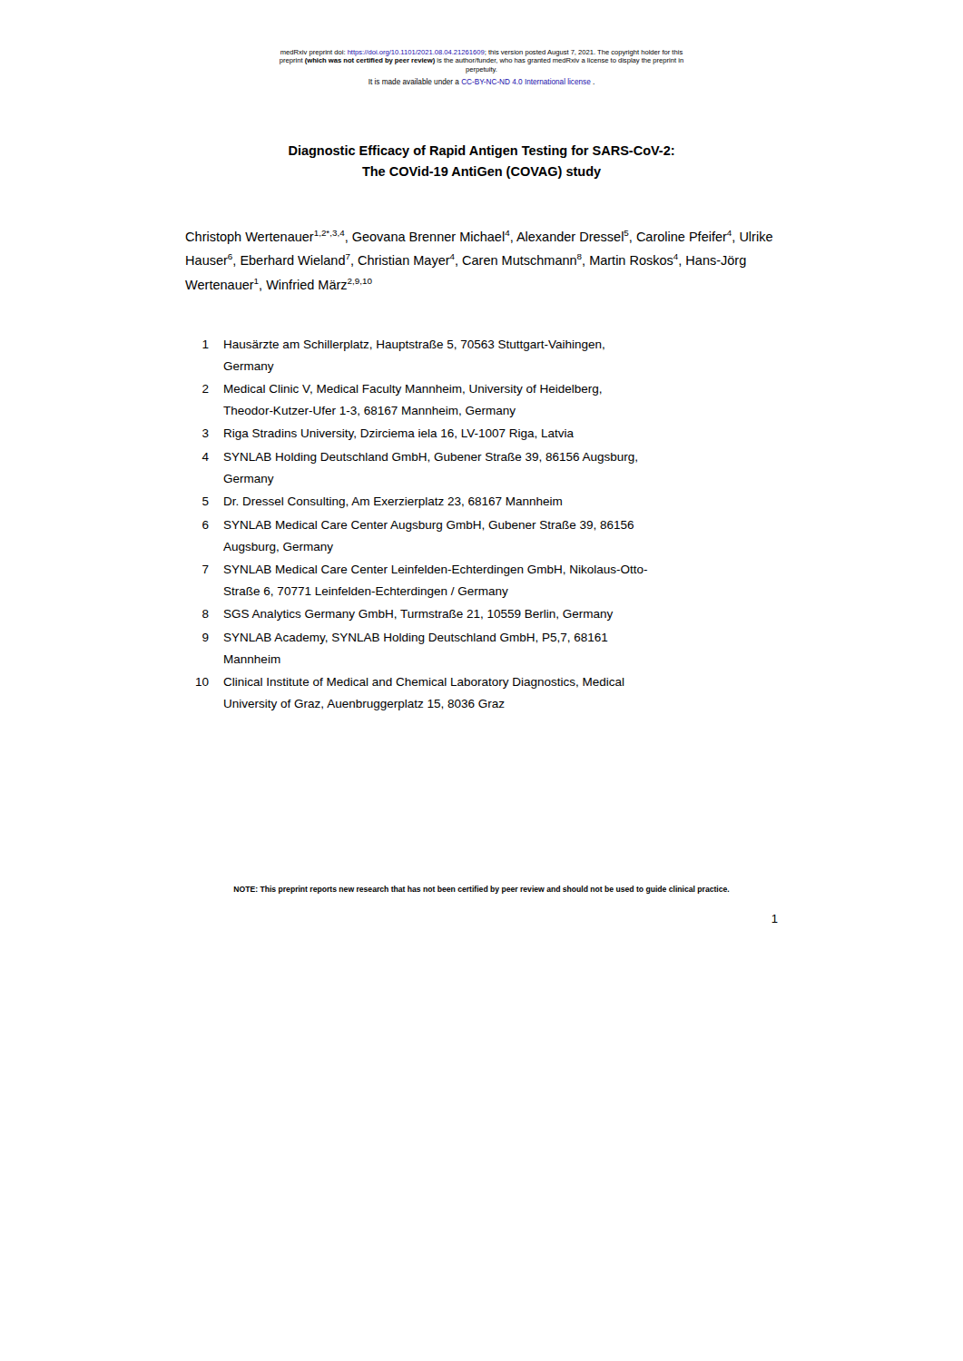medRxiv preprint doi: https://doi.org/10.1101/2021.08.04.21261609; this version posted August 7, 2021. The copyright holder for this
preprint (which was not certified by peer review) is the author/funder, who has granted medRxiv a license to display the preprint in
perpetuity.
It is made available under a CC-BY-NC-ND 4.0 International license .
Diagnostic Efficacy of Rapid Antigen Testing for SARS-CoV-2:
The COVid-19 AntiGen (COVAG) study
Christoph Wertenauer1,2*,3,4, Geovana Brenner Michael4, Alexander Dressel5, Caroline Pfeifer4, Ulrike Hauser6, Eberhard Wieland7, Christian Mayer4, Caren Mutschmann8, Martin Roskos4, Hans-Jörg Wertenauer1, Winfried März2,9,10
Hausärzte am Schillerplatz, Hauptstraße 5, 70563 Stuttgart-Vaihingen,
Germany
Medical Clinic V, Medical Faculty Mannheim, University of Heidelberg,
Theodor-Kutzer-Ufer 1-3, 68167 Mannheim, Germany
Riga Stradins University, Dzirciema iela 16, LV-1007 Riga, Latvia
SYNLAB Holding Deutschland GmbH, Gubener Straße 39, 86156 Augsburg,
Germany
Dr. Dressel Consulting, Am Exerzierplatz 23, 68167 Mannheim
SYNLAB Medical Care Center Augsburg GmbH, Gubener Straße 39, 86156
Augsburg, Germany
SYNLAB Medical Care Center Leinfelden-Echterdingen GmbH, Nikolaus-Otto-
Straße 6, 70771 Leinfelden-Echterdingen / Germany
SGS Analytics Germany GmbH, Turmstraße 21, 10559 Berlin, Germany
SYNLAB Academy, SYNLAB Holding Deutschland GmbH, P5,7, 68161
Mannheim
Clinical Institute of Medical and Chemical Laboratory Diagnostics, Medical
University of Graz, Auenbruggerplatz 15, 8036 Graz
NOTE: This preprint reports new research that has not been certified by peer review and should not be used to guide clinical practice.
1